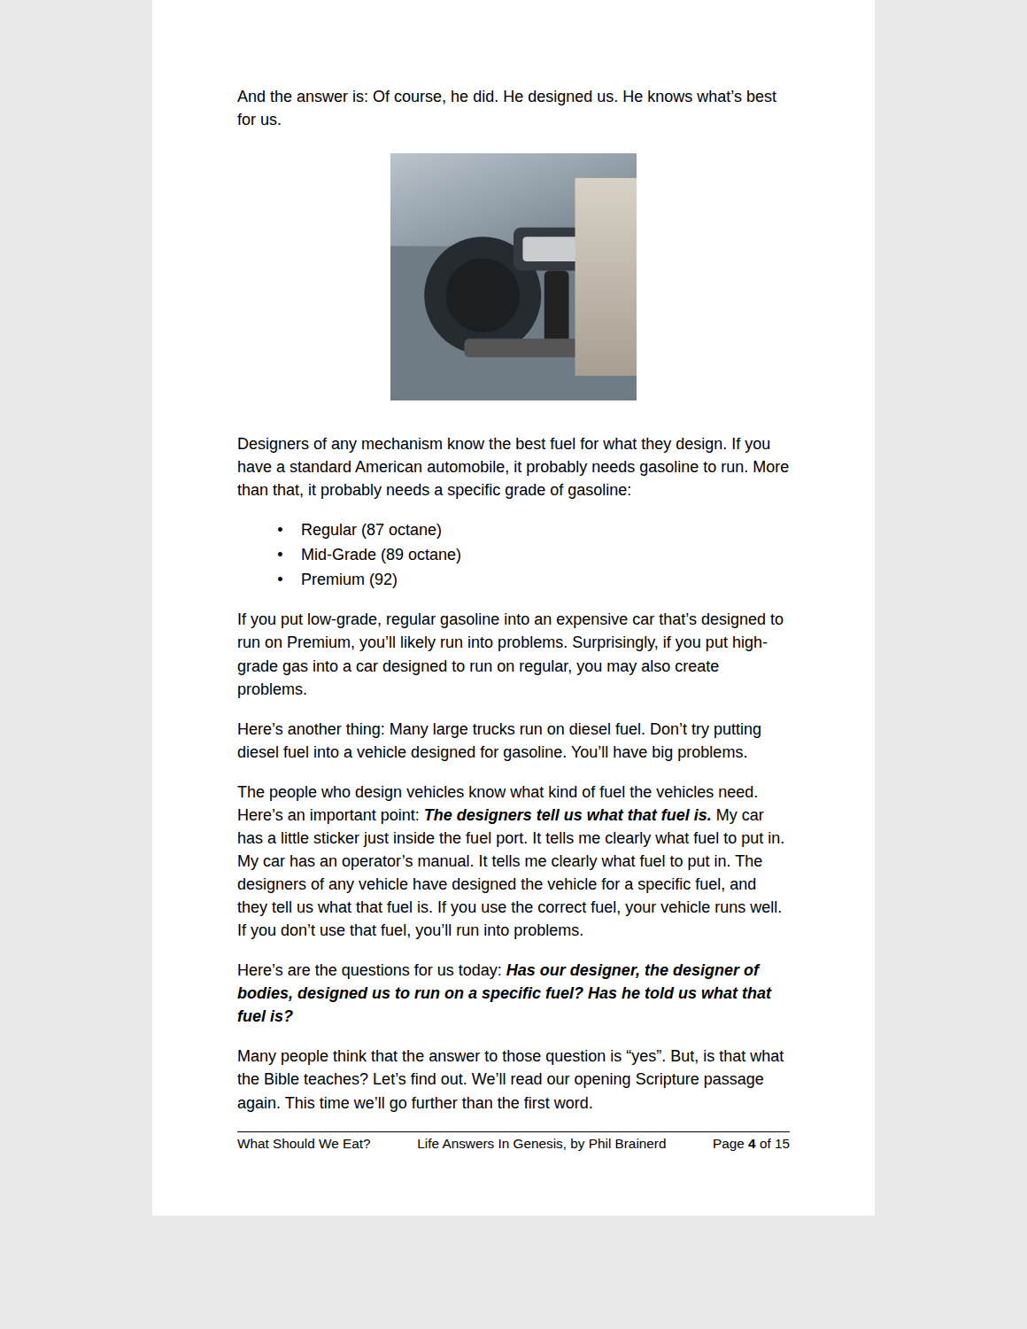And the answer is: Of course, he did. He designed us. He knows what’s best for us.
Designers of any mechanism know the best fuel for what they design. If you have a standard American automobile, it probably needs gasoline to run. More than that, it probably needs a specific grade of gasoline:
Regular (87 octane)
Mid-Grade (89 octane)
Premium (92)
If you put low-grade, regular gasoline into an expensive car that’s designed to run on Premium, you’ll likely run into problems. Surprisingly, if you put high-grade gas into a car designed to run on regular, you may also create problems.
Here’s another thing: Many large trucks run on diesel fuel. Don’t try putting diesel fuel into a vehicle designed for gasoline. You’ll have big problems.
The people who design vehicles know what kind of fuel the vehicles need. Here’s an important point: The designers tell us what that fuel is. My car has a little sticker just inside the fuel port. It tells me clearly what fuel to put in. My car has an operator’s manual. It tells me clearly what fuel to put in. The designers of any vehicle have designed the vehicle for a specific fuel, and they tell us what that fuel is. If you use the correct fuel, your vehicle runs well. If you don’t use that fuel, you’ll run into problems.
Here’s are the questions for us today: Has our designer, the designer of bodies, designed us to run on a specific fuel? Has he told us what that fuel is?
Many people think that the answer to those question is “yes”. But, is that what the Bible teaches? Let’s find out. We’ll read our opening Scripture passage again. This time we’ll go further than the first word.
What Should We Eat? Life Answers In Genesis, by Phil Brainerd Page 4 of 15